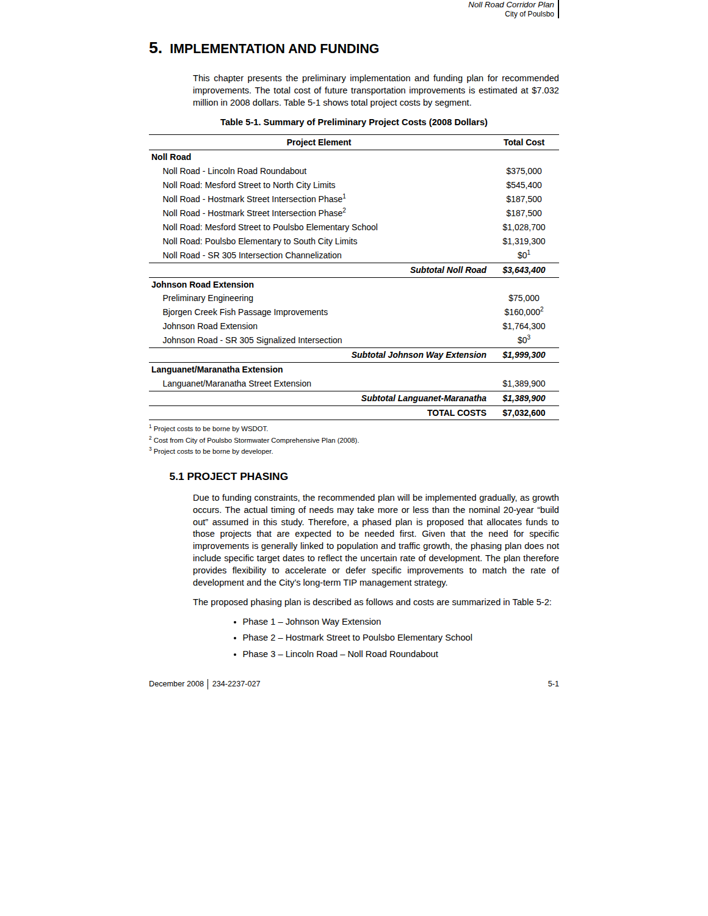Noll Road Corridor Plan City of Poulsbo
5. IMPLEMENTATION AND FUNDING
This chapter presents the preliminary implementation and funding plan for recommended improvements. The total cost of future transportation improvements is estimated at $7.032 million in 2008 dollars. Table 5-1 shows total project costs by segment.
Table 5-1. Summary of Preliminary Project Costs (2008 Dollars)
| Project Element | Total Cost |
| --- | --- |
| Noll Road | |
| Noll Road - Lincoln Road Roundabout | $375,000 |
| Noll Road: Mesford Street to North City Limits | $545,400 |
| Noll Road - Hostmark Street Intersection Phase 1 | $187,500 |
| Noll Road - Hostmark Street Intersection Phase 2 | $187,500 |
| Noll Road: Mesford Street to Poulsbo Elementary School | $1,028,700 |
| Noll Road: Poulsbo Elementary to South City Limits | $1,319,300 |
| Noll Road - SR 305 Intersection Channelization | $0 1 |
| Subtotal Noll Road | $3,643,400 |
| Johnson Road Extension | |
| Preliminary Engineering | $75,000 |
| Bjorgen Creek Fish Passage Improvements | $160,000 2 |
| Johnson Road Extension | $1,764,300 |
| Johnson Road - SR 305 Signalized Intersection | $0 3 |
| Subtotal Johnson Way Extension | $1,999,300 |
| Languanet/Maranatha Extension | |
| Languanet/Maranatha Street Extension | $1,389,900 |
| Subtotal Languanet-Maranatha | $1,389,900 |
| TOTAL COSTS | $7,032,600 |
1 Project costs to be borne by WSDOT.
2 Cost from City of Poulsbo Stormwater Comprehensive Plan (2008).
3 Project costs to be borne by developer.
5.1 PROJECT PHASING
Due to funding constraints, the recommended plan will be implemented gradually, as growth occurs. The actual timing of needs may take more or less than the nominal 20-year “build out” assumed in this study. Therefore, a phased plan is proposed that allocates funds to those projects that are expected to be needed first. Given that the need for specific improvements is generally linked to population and traffic growth, the phasing plan does not include specific target dates to reflect the uncertain rate of development. The plan therefore provides flexibility to accelerate or defer specific improvements to match the rate of development and the City’s long-term TIP management strategy.
The proposed phasing plan is described as follows and costs are summarized in Table 5-2:
Phase 1 – Johnson Way Extension
Phase 2 – Hostmark Street to Poulsbo Elementary School
Phase 3 – Lincoln Road – Noll Road Roundabout
December 2008 234-2237-027
5-1